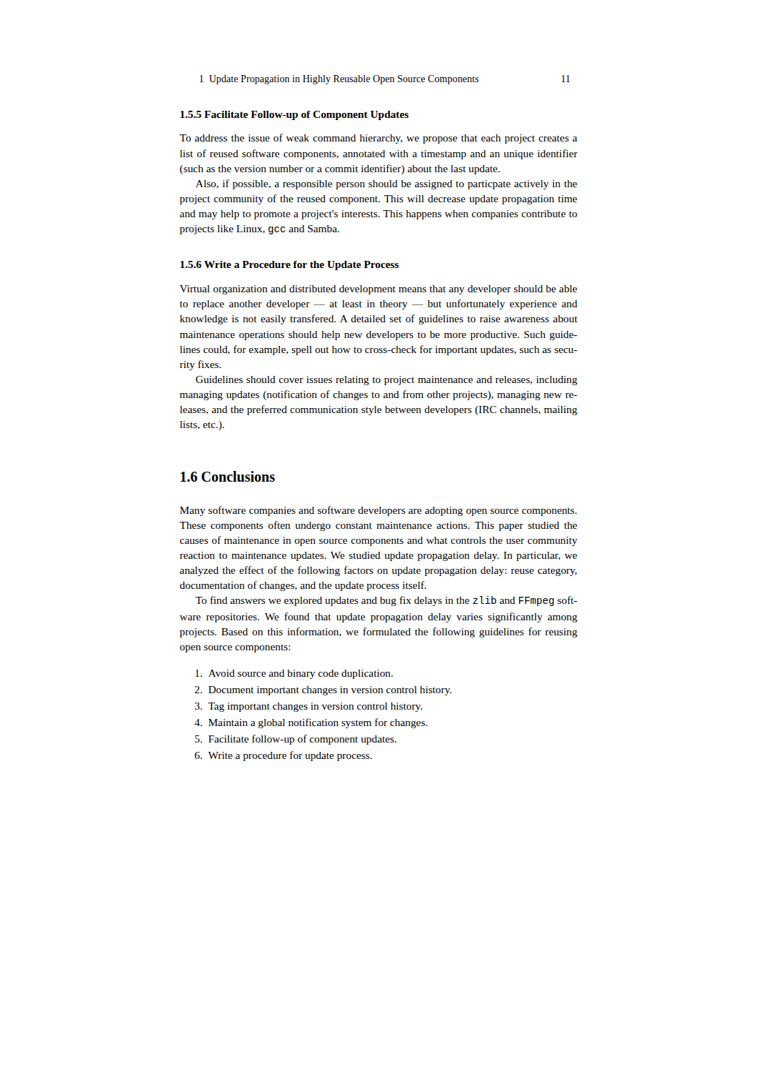1 Update Propagation in Highly Reusable Open Source Components 11
1.5.5 Facilitate Follow-up of Component Updates
To address the issue of weak command hierarchy, we propose that each project creates a list of reused software components, annotated with a timestamp and an unique identifier (such as the version number or a commit identifier) about the last update.
Also, if possible, a responsible person should be assigned to particpate actively in the project community of the reused component. This will decrease update propagation time and may help to promote a project's interests. This happens when companies contribute to projects like Linux, gcc and Samba.
1.5.6 Write a Procedure for the Update Process
Virtual organization and distributed development means that any developer should be able to replace another developer — at least in theory — but unfortunately experience and knowledge is not easily transfered. A detailed set of guidelines to raise awareness about maintenance operations should help new developers to be more productive. Such guidelines could, for example, spell out how to cross-check for important updates, such as security fixes.
Guidelines should cover issues relating to project maintenance and releases, including managing updates (notification of changes to and from other projects), managing new releases, and the preferred communication style between developers (IRC channels, mailing lists, etc.).
1.6 Conclusions
Many software companies and software developers are adopting open source components. These components often undergo constant maintenance actions. This paper studied the causes of maintenance in open source components and what controls the user community reaction to maintenance updates. We studied update propagation delay. In particular, we analyzed the effect of the following factors on update propagation delay: reuse category, documentation of changes, and the update process itself.
To find answers we explored updates and bug fix delays in the zlib and FFmpeg software repositories. We found that update propagation delay varies significantly among projects. Based on this information, we formulated the following guidelines for reusing open source components:
Avoid source and binary code duplication.
Document important changes in version control history.
Tag important changes in version control history.
Maintain a global notification system for changes.
Facilitate follow-up of component updates.
Write a procedure for update process.